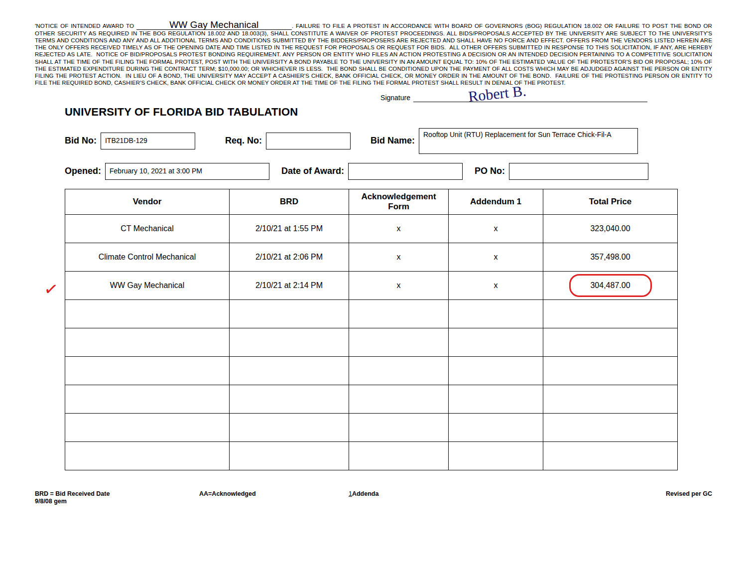'Notice of intended award to WW Gay Mechanical. Failure to file a protest in accordance with Board of Governors (BOG) Regulation 18.002 or failure to post the bond or other security as required in the BOG Regulation 18.002 and 18.003(3), shall constitute a waiver of protest proceedings. All bids/proposals accepted by the University are subject to the University's terms and conditions and any and all additional terms and conditions submitted by the bidders/proposers are rejected and shall have no force and effect. Offers from the vendors listed herein are the only offers received timely as of the opening date and time listed in the Request for Proposals or Request for Bids. All other offers submitted in response to this solicitation, if any, are hereby rejected as late. Notice of bid/proposals protest bonding requirement. Any person or entity who files an action protesting a decision or an intended decision pertaining to a competitive solicitation shall at the time of the filing the formal protest, post with the University a bond payable to the University in an amount equal to: 10% of the estimated value of the protestor's bid or proposal; 10% of the estimated expenditure during the contract term; $10,000.00; or whichever is less. The bond shall be conditioned upon the payment of all costs which may be adjudged against the person or entity filing the protest action. In lieu of a bond, the University may accept a cashier's check, bank official check, or money order in the amount of the bond. Failure of the protesting person or entity to file the required bond, cashier's check, bank official check or money order at the time of the filing the formal protest shall result in denial of the protest.
Signature Robert B.
UNIVERSITY OF FLORIDA BID TABULATION
Bid No: ITB21DB-129 Req. No: Bid Name: Rooftop Unit (RTU) Replacement for Sun Terrace Chick-Fil-A
Opened: February 10, 2021 at 3:00 PM Date of Award: PO No:
| Vendor | BRD | Acknowledgement Form | Addendum 1 | Total Price |
| --- | --- | --- | --- | --- |
| CT Mechanical | 2/10/21 at 1:55 PM | x | x | 323,040.00 |
| Climate Control Mechanical | 2/10/21 at 2:06 PM | x | x | 357,498.00 |
| ✓ WW Gay Mechanical | 2/10/21 at 2:14 PM | x | x | 304,487.00 |
BRD = Bid Received Date
9/8/08 gem
AA=Acknowledged
1 Addenda
Revised per GC